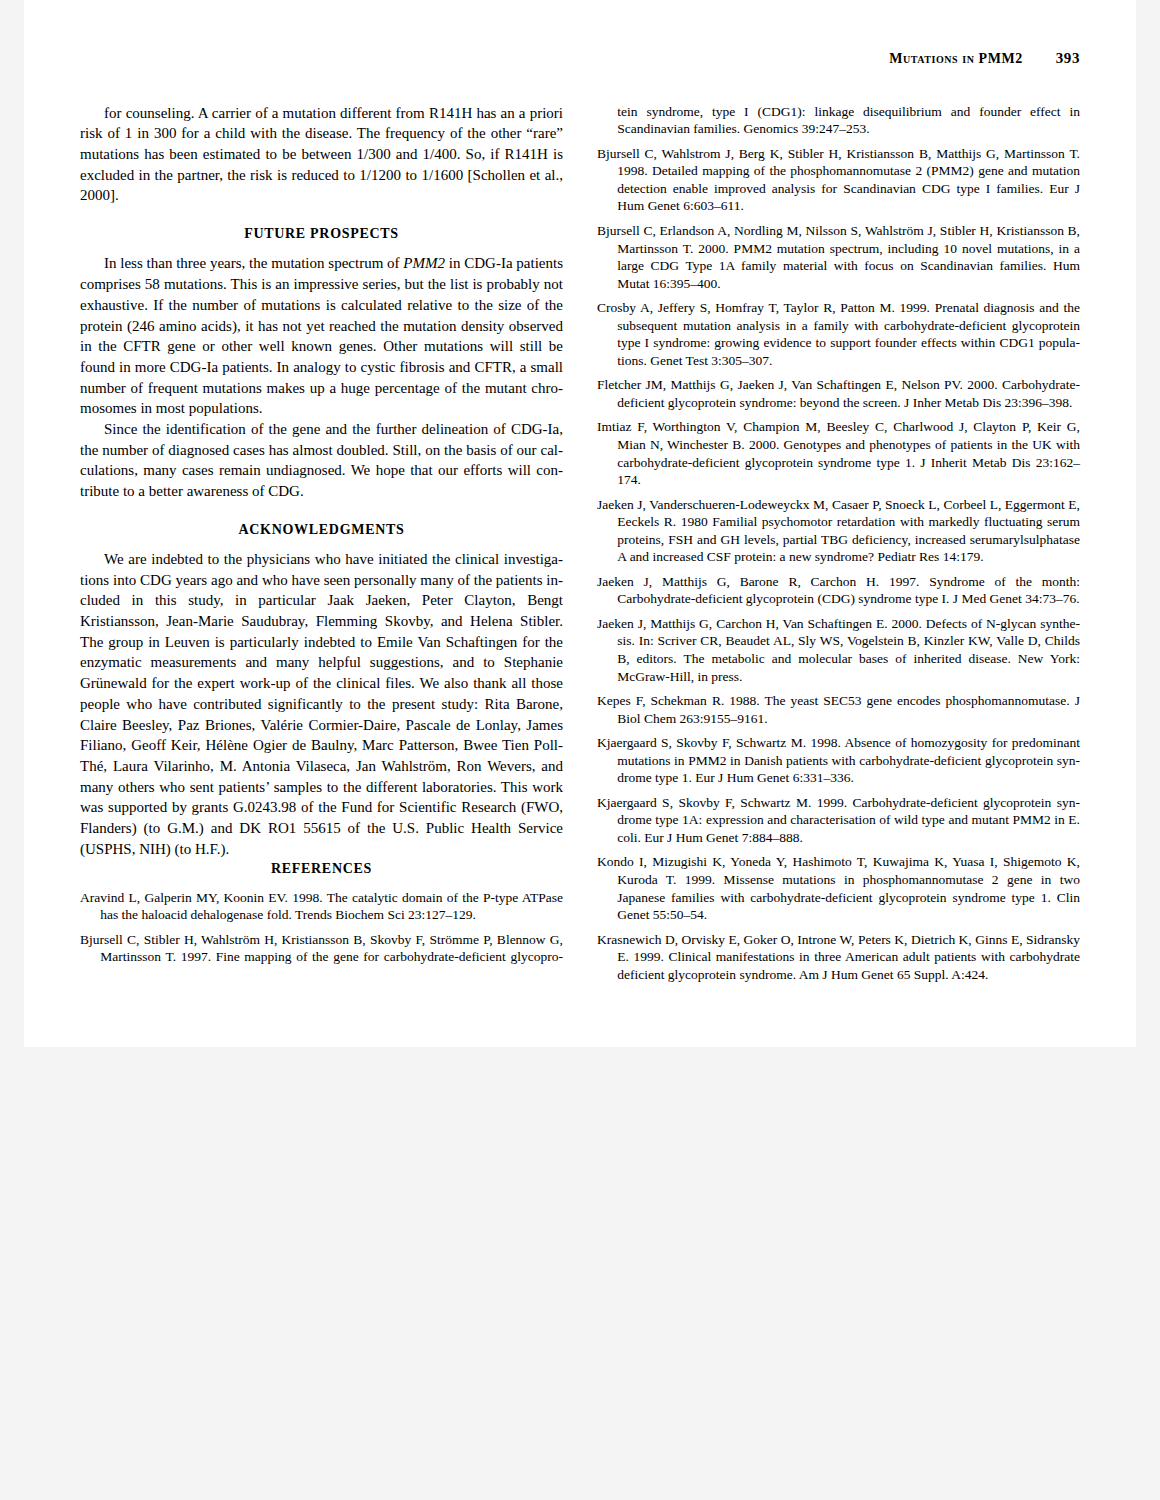Mutations in PMM2393
for counseling. A carrier of a mutation different from R141H has an a priori risk of 1 in 300 for a child with the disease. The frequency of the other “rare” mutations has been estimated to be between 1/300 and 1/400. So, if R141H is excluded in the partner, the risk is reduced to 1/1200 to 1/1600 [Schollen et al., 2000].
FUTURE PROSPECTS
In less than three years, the mutation spectrum of PMM2 in CDG-Ia patients comprises 58 mutations. This is an impressive series, but the list is probably not exhaustive. If the number of mutations is calculated relative to the size of the protein (246 amino acids), it has not yet reached the mutation density observed in the CFTR gene or other well known genes. Other mutations will still be found in more CDG-Ia patients. In analogy to cystic fibrosis and CFTR, a small number of frequent mutations makes up a huge percentage of the mutant chromosomes in most populations.
Since the identification of the gene and the further delineation of CDG-Ia, the number of diagnosed cases has almost doubled. Still, on the basis of our calculations, many cases remain undiagnosed. We hope that our efforts will contribute to a better awareness of CDG.
ACKNOWLEDGMENTS
We are indebted to the physicians who have initiated the clinical investigations into CDG years ago and who have seen personally many of the patients included in this study, in particular Jaak Jaeken, Peter Clayton, Bengt Kristiansson, Jean-Marie Saudubray, Flemming Skovby, and Helena Stibler. The group in Leuven is particularly indebted to Emile Van Schaftingen for the enzymatic measurements and many helpful suggestions, and to Stephanie Grünewald for the expert work-up of the clinical files. We also thank all those people who have contributed significantly to the present study: Rita Barone, Claire Beesley, Paz Briones, Valérie Cormier-Daire, Pascale de Lonlay, James Filiano, Geoff Keir, Hélène Ogier de Baulny, Marc Patterson, Bwee Tien Poll-Thé, Laura Vilarinho, M. Antonia Vilaseca, Jan Wahlström, Ron Wevers, and many others who sent patients’ samples to the different laboratories. This work was supported by grants G.0243.98 of the Fund for Scientific Research (FWO, Flanders) (to G.M.) and DK RO1 55615 of the U.S. Public Health Service (USPHS, NIH) (to H.F.).
REFERENCES
Aravind L, Galperin MY, Koonin EV. 1998. The catalytic domain of the P-type ATPase has the haloacid dehalogenase fold. Trends Biochem Sci 23:127–129.
Bjursell C, Stibler H, Wahlström H, Kristiansson B, Skovby F, Strömme P, Blennow G, Martinsson T. 1997. Fine mapping of the gene for carbohydrate-deficient glycoprotein syndrome, type I (CDG1): linkage disequilibrium and founder effect in Scandinavian families. Genomics 39:247–253.
Bjursell C, Wahlstrom J, Berg K, Stibler H, Kristiansson B, Matthijs G, Martinsson T. 1998. Detailed mapping of the phosphomannomutase 2 (PMM2) gene and mutation detection enable improved analysis for Scandinavian CDG type I families. Eur J Hum Genet 6:603–611.
Bjursell C, Erlandson A, Nordling M, Nilsson S, Wahlström J, Stibler H, Kristiansson B, Martinsson T. 2000. PMM2 mutation spectrum, including 10 novel mutations, in a large CDG Type 1A family material with focus on Scandinavian families. Hum Mutat 16:395–400.
Crosby A, Jeffery S, Homfray T, Taylor R, Patton M. 1999. Prenatal diagnosis and the subsequent mutation analysis in a family with carbohydrate-deficient glycoprotein type I syndrome: growing evidence to support founder effects within CDG1 populations. Genet Test 3:305–307.
Fletcher JM, Matthijs G, Jaeken J, Van Schaftingen E, Nelson PV. 2000. Carbohydrate-deficient glycoprotein syndrome: beyond the screen. J Inher Metab Dis 23:396–398.
Imtiaz F, Worthington V, Champion M, Beesley C, Charlwood J, Clayton P, Keir G, Mian N, Winchester B. 2000. Genotypes and phenotypes of patients in the UK with carbohydrate-deficient glycoprotein syndrome type 1. J Inherit Metab Dis 23:162–174.
Jaeken J, Vanderschueren-Lodeweyckx M, Casaer P, Snoeck L, Corbeel L, Eggermont E, Eeckels R. 1980 Familial psychomotor retardation with markedly fluctuating serum proteins, FSH and GH levels, partial TBG deficiency, increased serumarylsulphatase A and increased CSF protein: a new syndrome? Pediatr Res 14:179.
Jaeken J, Matthijs G, Barone R, Carchon H. 1997. Syndrome of the month: Carbohydrate-deficient glycoprotein (CDG) syndrome type I. J Med Genet 34:73–76.
Jaeken J, Matthijs G, Carchon H, Van Schaftingen E. 2000. Defects of N-glycan synthesis. In: Scriver CR, Beaudet AL, Sly WS, Vogelstein B, Kinzler KW, Valle D, Childs B, editors. The metabolic and molecular bases of inherited disease. New York: McGraw-Hill, in press.
Kepes F, Schekman R. 1988. The yeast SEC53 gene encodes phosphomannomutase. J Biol Chem 263:9155–9161.
Kjaergaard S, Skovby F, Schwartz M. 1998. Absence of homozygosity for predominant mutations in PMM2 in Danish patients with carbohydrate-deficient glycoprotein syndrome type 1. Eur J Hum Genet 6:331–336.
Kjaergaard S, Skovby F, Schwartz M. 1999. Carbohydrate-deficient glycoprotein syndrome type 1A: expression and characterisation of wild type and mutant PMM2 in E. coli. Eur J Hum Genet 7:884–888.
Kondo I, Mizugishi K, Yoneda Y, Hashimoto T, Kuwajima K, Yuasa I, Shigemoto K, Kuroda T. 1999. Missense mutations in phosphomannomutase 2 gene in two Japanese families with carbohydrate-deficient glycoprotein syndrome type 1. Clin Genet 55:50–54.
Krasnewich D, Orvisky E, Goker O, Introne W, Peters K, Dietrich K, Ginns E, Sidransky E. 1999. Clinical manifestations in three American adult patients with carbohydrate deficient glycoprotein syndrome. Am J Hum Genet 65 Suppl. A:424.